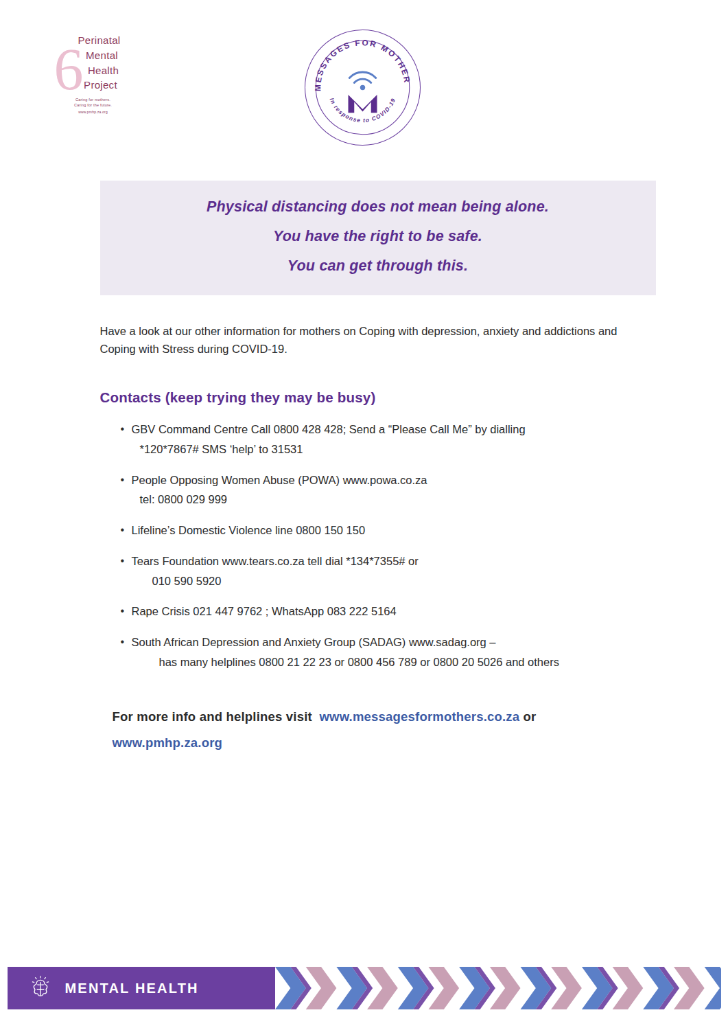6
Perinatal Mental Health Project
Caring for mothers.
Caring for the future. www.pmhp.za.org
MESSAGES FOR MOTHERS In response to COVID-19
Physical distancing does not mean being alone.
You have the right to be safe.
You can get through this.
Have a look at our other information for mothers on Coping with depression, anxiety and addictions and Coping with Stress during COVID-19.
Contacts (keep trying they may be busy)
GBV Command Centre Call 0800 428 428; Send a “Please Call Me” by dialling *120*7867# SMS ‘help’ to 31531
People Opposing Women Abuse (POWA) www.powa.co.za tel: 0800 029 999
Lifeline’s Domestic Violence line 0800 150 150
Tears Foundation www.tears.co.za tell dial *134*7355# or 010 590 5920
Rape Crisis 021 447 9762 ; WhatsApp 083 222 5164
South African Depression and Anxiety Group (SADAG) www.sadag.org – has many helplines 0800 21 22 23 or 0800 456 789 or 0800 20 5026 and others
For more info and helplines visit www.messagesformothers.co.za or
www.pmhp.za.org
Mental Health